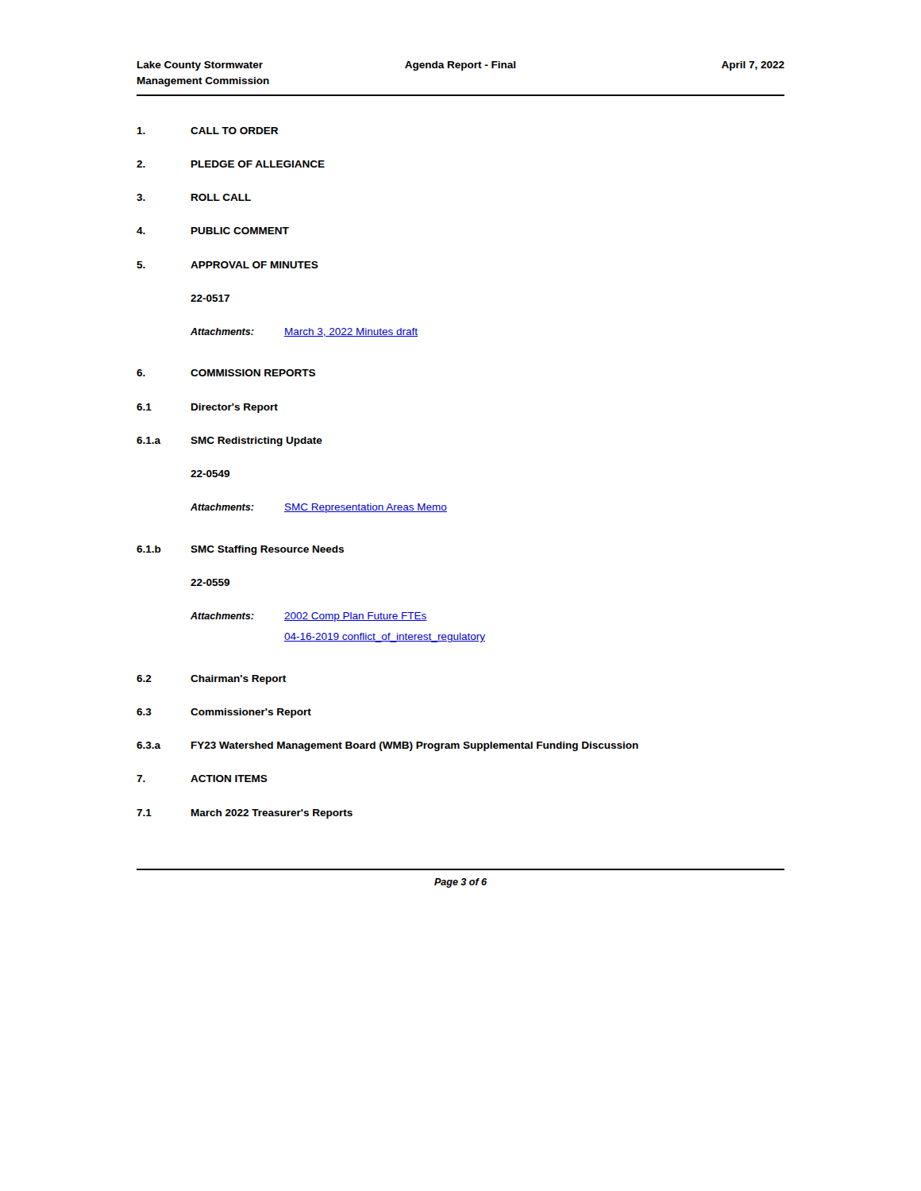Lake County Stormwater
Management Commission
Agenda Report - Final
April 7, 2022
1.
CALL TO ORDER
2.
PLEDGE OF ALLEGIANCE
3.
ROLL CALL
4.
PUBLIC COMMENT
5.
APPROVAL OF MINUTES
22-0517
Attachments:
March 3, 2022 Minutes draft
6.
COMMISSION REPORTS
6.1
Director's Report
6.1.a
SMC Redistricting Update
22-0549
Attachments:
SMC Representation Areas Memo
6.1.b
SMC Staffing Resource Needs
22-0559
Attachments:
2002 Comp Plan Future FTEs 04-16-2019 conflict_of_interest_regulatory
6.2
Chairman's Report
6.3
Commissioner's Report
6.3.a
FY23 Watershed Management Board (WMB) Program Supplemental Funding Discussion
7.
ACTION ITEMS
7.1
March 2022 Treasurer's Reports
Page 3 of 6